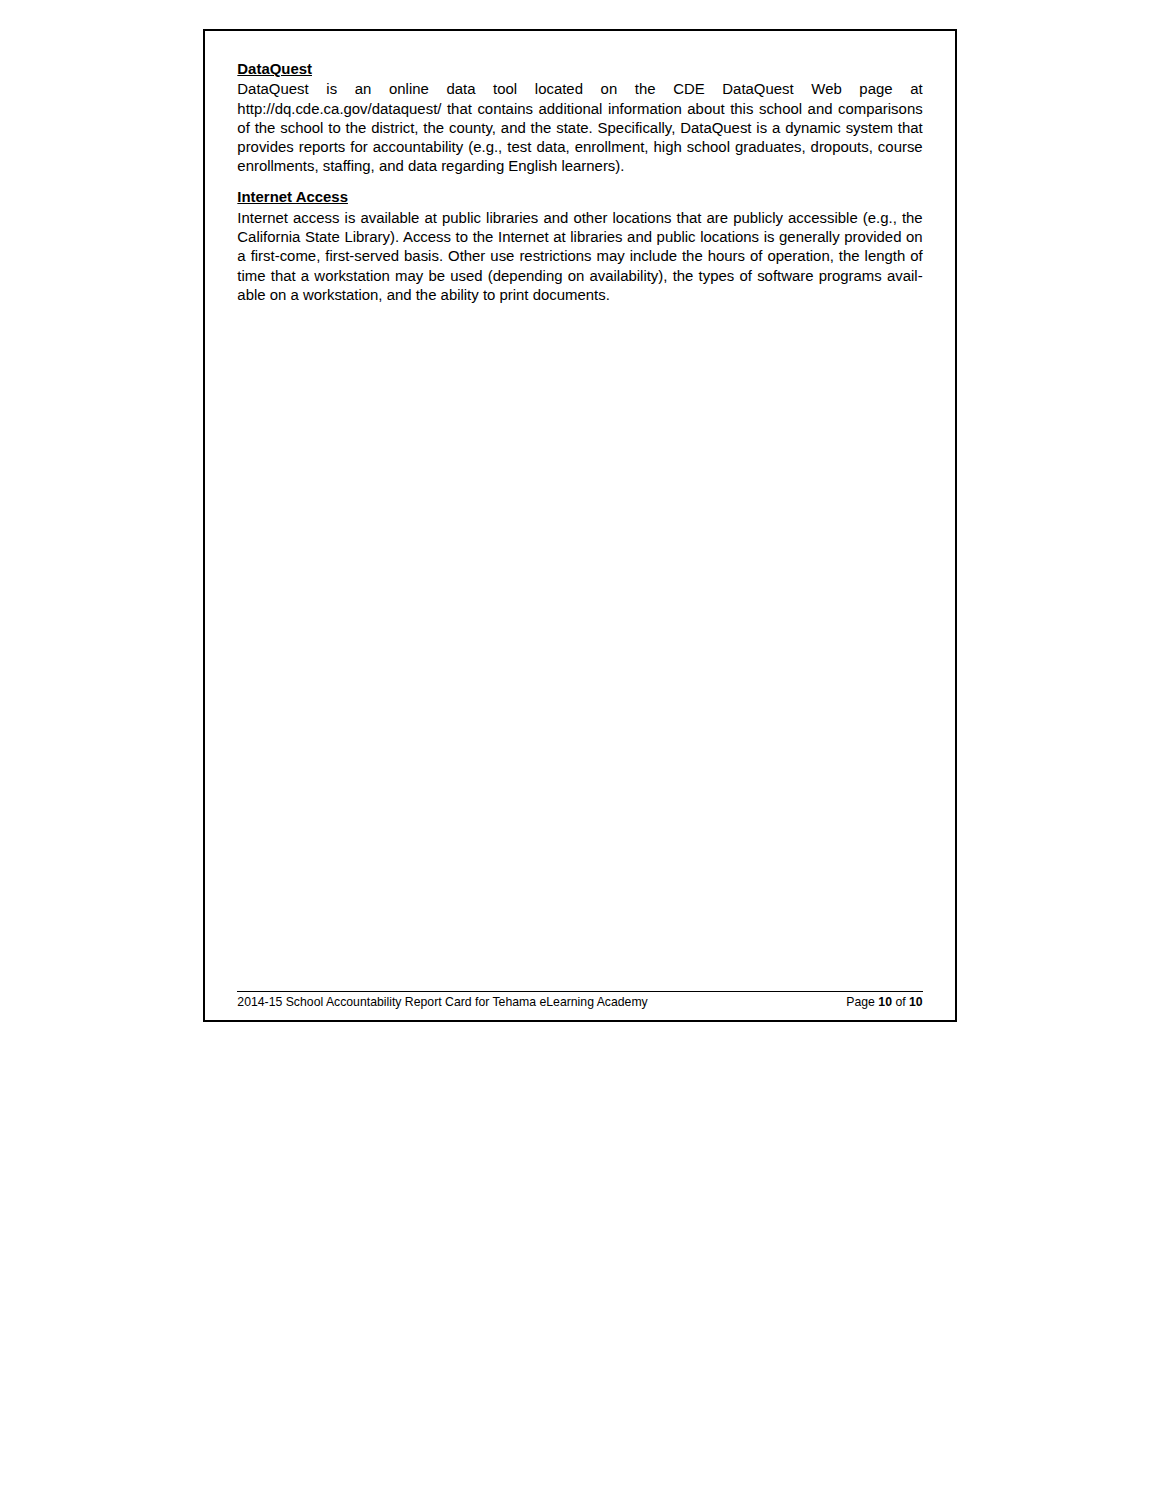DataQuest
DataQuest is an online data tool located on the CDE DataQuest Web page at http://dq.cde.ca.gov/dataquest/ that contains additional information about this school and comparisons of the school to the district, the county, and the state. Specifically, DataQuest is a dynamic system that provides reports for accountability (e.g., test data, enrollment, high school graduates, dropouts, course enrollments, staffing, and data regarding English learners).
Internet Access
Internet access is available at public libraries and other locations that are publicly accessible (e.g., the California State Library). Access to the Internet at libraries and public locations is generally provided on a first-come, first-served basis. Other use restrictions may include the hours of operation, the length of time that a workstation may be used (depending on availability), the types of software programs available on a workstation, and the ability to print documents.
2014-15 School Accountability Report Card for Tehama eLearning Academy
Page 10 of 10